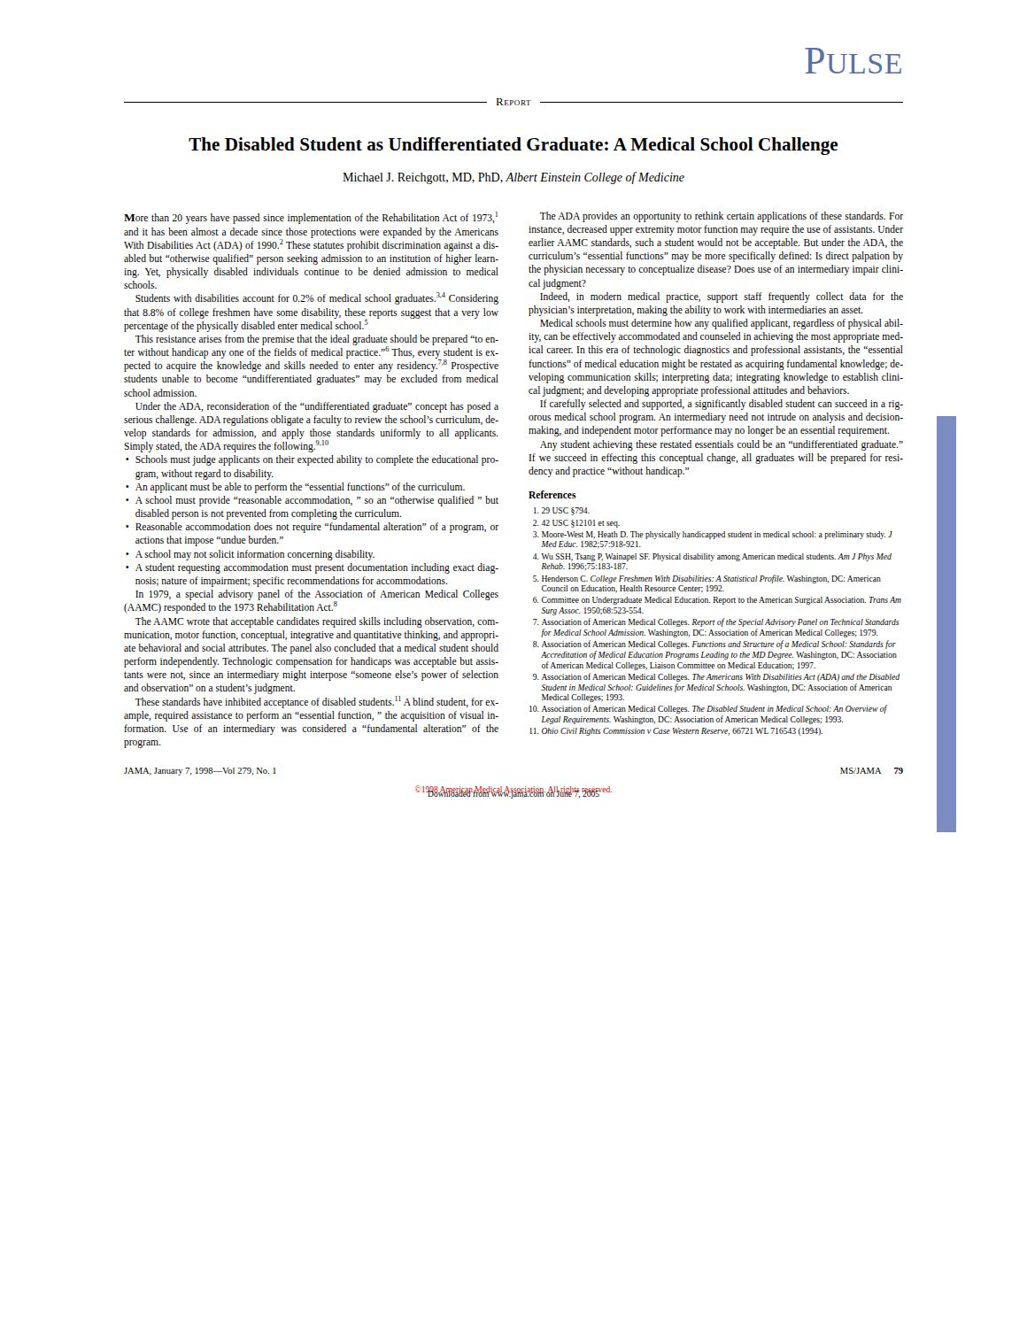PULSE
Report
The Disabled Student as Undifferentiated Graduate: A Medical School Challenge
Michael J. Reichgott, MD, PhD, Albert Einstein College of Medicine
More than 20 years have passed since implementation of the Rehabilitation Act of 1973,1 and it has been almost a decade since those protections were expanded by the Americans With Disabilities Act (ADA) of 1990.2 These statutes prohibit discrimination against a disabled but “otherwise qualified” person seeking admission to an institution of higher learning. Yet, physically disabled individuals continue to be denied admission to medical schools.
Students with disabilities account for 0.2% of medical school graduates.3,4 Considering that 8.8% of college freshmen have some disability, these reports suggest that a very low percentage of the physically disabled enter medical school.5
This resistance arises from the premise that the ideal graduate should be prepared “to enter without handicap any one of the fields of medical practice.”6 Thus, every student is expected to acquire the knowledge and skills needed to enter any residency.7,8 Prospective students unable to become “undifferentiated graduates” may be excluded from medical school admission.
Under the ADA, reconsideration of the “undifferentiated graduate” concept has posed a serious challenge. ADA regulations obligate a faculty to review the school’s curriculum, develop standards for admission, and apply those standards uniformly to all applicants. Simply stated, the ADA requires the following.9,10
Schools must judge applicants on their expected ability to complete the educational program, without regard to disability.
An applicant must be able to perform the “essential functions” of the curriculum.
A school must provide “reasonable accommodation, ” so an “otherwise qualified ” but disabled person is not prevented from completing the curriculum.
Reasonable accommodation does not require “fundamental alteration” of a program, or actions that impose “undue burden.”
A school may not solicit information concerning disability.
A student requesting accommodation must present documentation including exact diagnosis; nature of impairment; specific recommendations for accommodations.
In 1979, a special advisory panel of the Association of American Medical Colleges (AAMC) responded to the 1973 Rehabilitation Act.8
The AAMC wrote that acceptable candidates required skills including observation, communication, motor function, conceptual, integrative and quantitative thinking, and appropriate behavioral and social attributes. The panel also concluded that a medical student should perform independently. Technologic compensation for handicaps was acceptable but assistants were not, since an intermediary might interpose “someone else’s power of selection and observation” on a student’s judgment.
These standards have inhibited acceptance of disabled students.11 A blind student, for example, required assistance to perform an “essential function, ” the acquisition of visual information. Use of an intermediary was considered a “fundamental alteration” of the program.
The ADA provides an opportunity to rethink certain applications of these standards. For instance, decreased upper extremity motor function may require the use of assistants. Under earlier AAMC standards, such a student would not be acceptable. But under the ADA, the curriculum’s “essential functions” may be more specifically defined: Is direct palpation by the physician necessary to conceptualize disease? Does use of an intermediary impair clinical judgment?
Indeed, in modern medical practice, support staff frequently collect data for the physician’s interpretation, making the ability to work with intermediaries an asset.
Medical schools must determine how any qualified applicant, regardless of physical ability, can be effectively accommodated and counseled in achieving the most appropriate medical career. In this era of technologic diagnostics and professional assistants, the “essential functions” of medical education might be restated as acquiring fundamental knowledge; developing communication skills; interpreting data; integrating knowledge to establish clinical judgment; and developing appropriate professional attitudes and behaviors.
If carefully selected and supported, a significantly disabled student can succeed in a rigorous medical school program. An intermediary need not intrude on analysis and decision-making, and independent motor performance may no longer be an essential requirement.
Any student achieving these restated essentials could be an “undifferentiated graduate.” If we succeed in effecting this conceptual change, all graduates will be prepared for residency and practice “without handicap.”
References
29 USC §794.
42 USC §12101 et seq.
Moore-West M, Heath D. The physically handicapped student in medical school: a preliminary study. J Med Educ. 1982;57:918-921.
Wu SSH, Tsang P, Wainapel SF. Physical disability among American medical students. Am J Phys Med Rehab. 1996;75:183-187.
Henderson C. College Freshmen With Disabilities: A Statistical Profile. Washington, DC: American Council on Education, Health Resource Center; 1992.
Committee on Undergraduate Medical Education. Report to the American Surgical Association. Trans Am Surg Assoc. 1950;68:523-554.
Association of American Medical Colleges. Report of the Special Advisory Panel on Technical Standards for Medical School Admission. Washington, DC: Association of American Medical Colleges; 1979.
Association of American Medical Colleges. Functions and Structure of a Medical School: Standards for Accreditation of Medical Education Programs Leading to the MD Degree. Washington, DC: Association of American Medical Colleges, Liaison Committee on Medical Education; 1997.
Association of American Medical Colleges. The Americans With Disabilities Act (ADA) and the Disabled Student in Medical School: Guidelines for Medical Schools. Washington, DC: Association of American Medical Colleges; 1993.
Association of American Medical Colleges. The Disabled Student in Medical School: An Overview of Legal Requirements. Washington, DC: Association of American Medical Colleges; 1993.
Ohio Civil Rights Commission v Case Western Reserve, 66721 WL 716543 (1994).
JAMA, January 7, 1998—Vol 279, No. 1
MS/JAMA79
©1998 American Medical Association. All rights reserved. Downloaded from www.jama.com on June 7, 2005